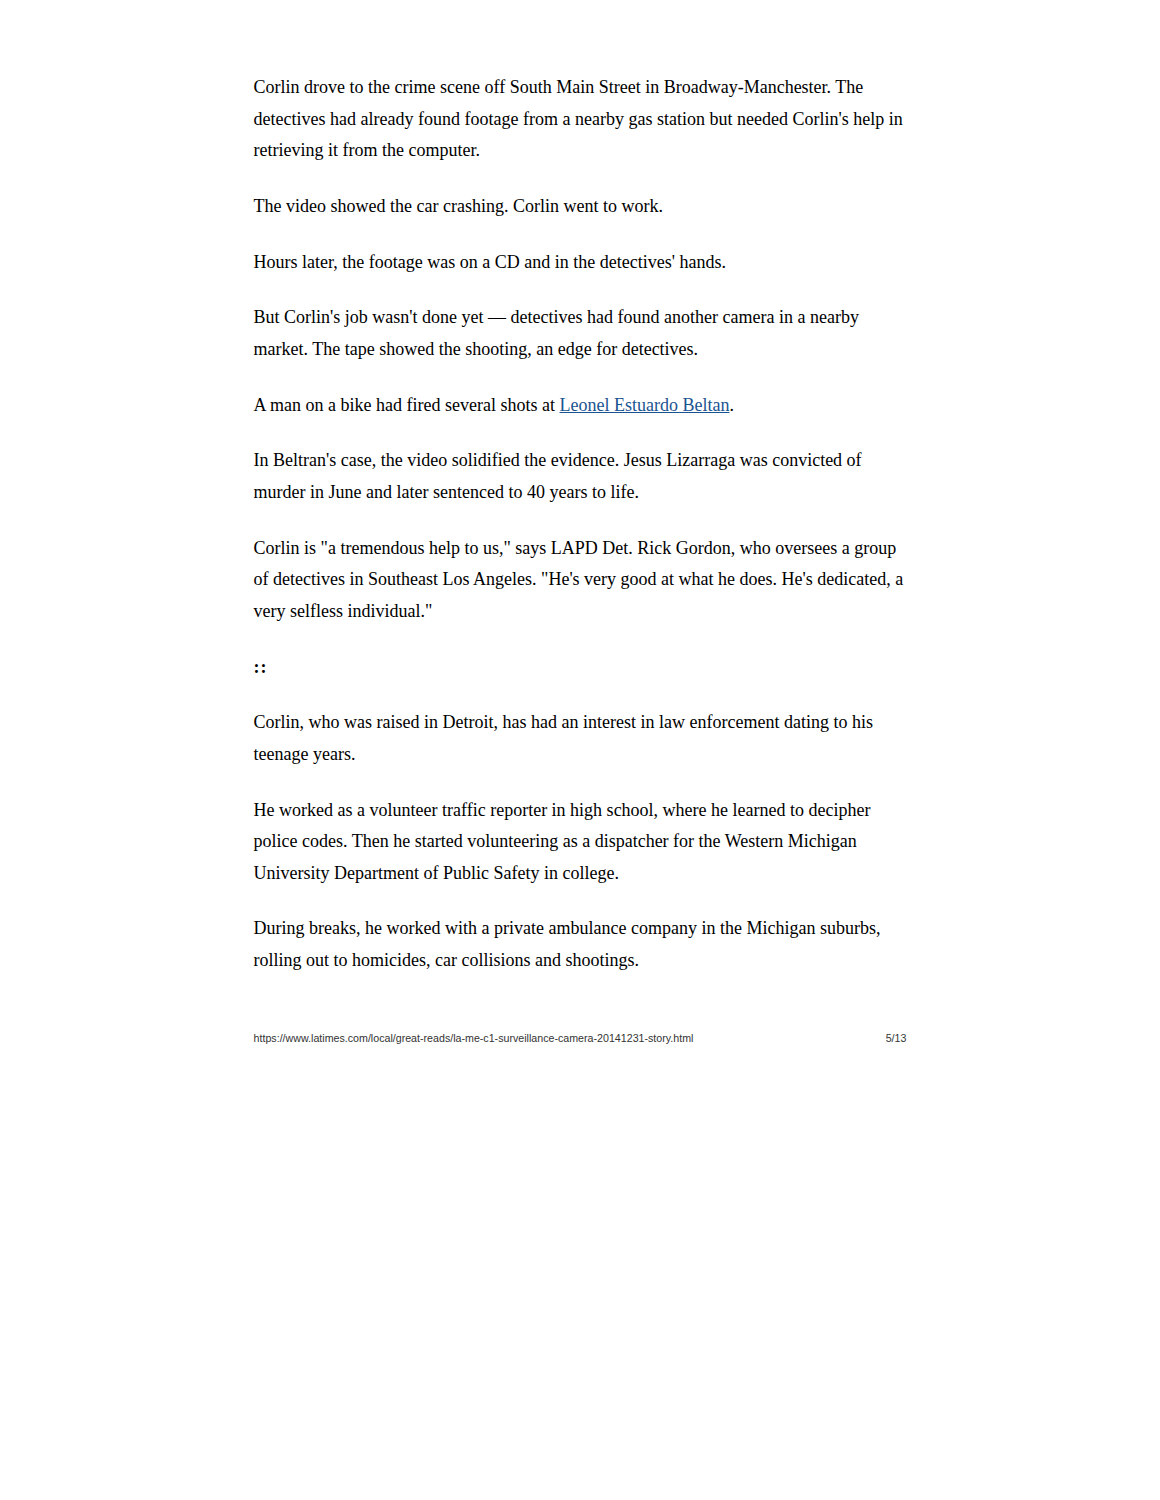Corlin drove to the crime scene off South Main Street in Broadway-Manchester. The detectives had already found footage from a nearby gas station but needed Corlin's help in retrieving it from the computer.
The video showed the car crashing. Corlin went to work.
Hours later, the footage was on a CD and in the detectives' hands.
But Corlin's job wasn't done yet — detectives had found another camera in a nearby market. The tape showed the shooting, an edge for detectives.
A man on a bike had fired several shots at Leonel Estuardo Beltan.
In Beltran's case, the video solidified the evidence. Jesus Lizarraga was convicted of murder in June and later sentenced to 40 years to life.
Corlin is "a tremendous help to us," says LAPD Det. Rick Gordon, who oversees a group of detectives in Southeast Los Angeles. "He's very good at what he does. He's dedicated, a very selfless individual."
::
Corlin, who was raised in Detroit, has had an interest in law enforcement dating to his teenage years.
He worked as a volunteer traffic reporter in high school, where he learned to decipher police codes. Then he started volunteering as a dispatcher for the Western Michigan University Department of Public Safety in college.
During breaks, he worked with a private ambulance company in the Michigan suburbs, rolling out to homicides, car collisions and shootings.
https://www.latimes.com/local/great-reads/la-me-c1-surveillance-camera-20141231-story.html
5/13